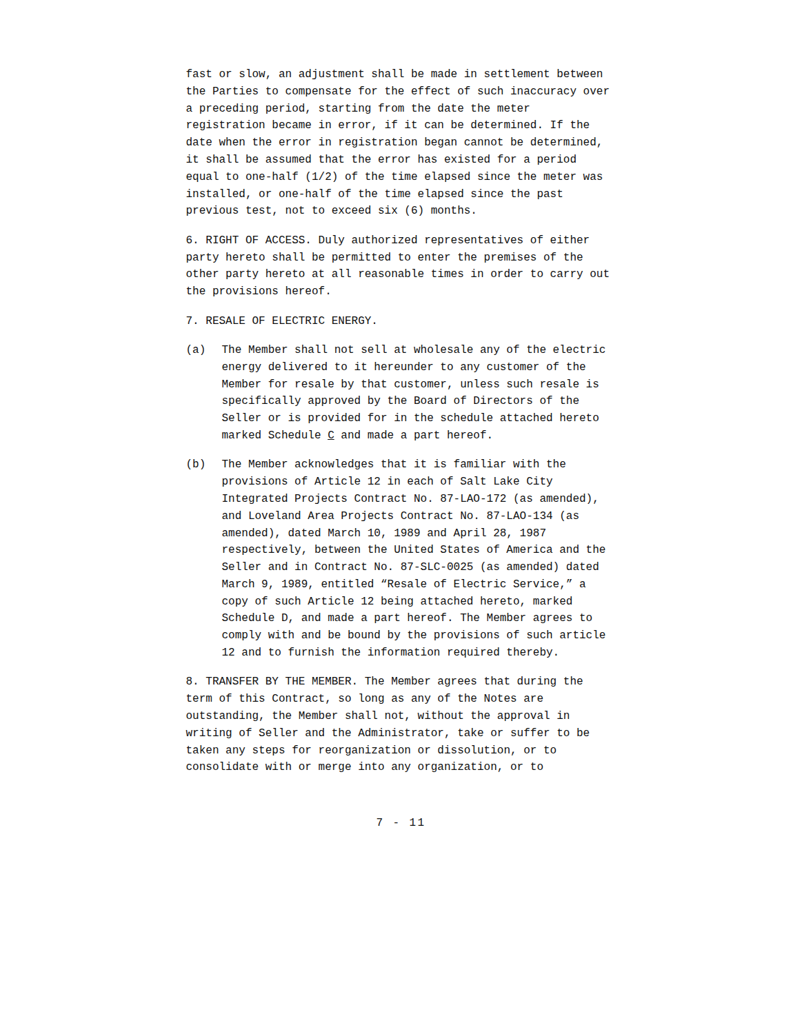fast or slow, an adjustment shall be made in settlement between the Parties to compensate for the effect of such inaccuracy over a preceding period, starting from the date the meter registration became in error, if it can be determined. If the date when the error in registration began cannot be determined, it shall be assumed that the error has existed for a period equal to one-half (1/2) of the time elapsed since the meter was installed, or one-half of the time elapsed since the past previous test, not to exceed six (6) months.
6. RIGHT OF ACCESS. Duly authorized representatives of either party hereto shall be permitted to enter the premises of the other party hereto at all reasonable times in order to carry out the provisions hereof.
7. RESALE OF ELECTRIC ENERGY.
(a) The Member shall not sell at wholesale any of the electric energy delivered to it hereunder to any customer of the Member for resale by that customer, unless such resale is specifically approved by the Board of Directors of the Seller or is provided for in the schedule attached hereto marked Schedule C and made a part hereof.
(b) The Member acknowledges that it is familiar with the provisions of Article 12 in each of Salt Lake City Integrated Projects Contract No. 87-LAO-172 (as amended), and Loveland Area Projects Contract No. 87-LAO-134 (as amended), dated March 10, 1989 and April 28, 1987 respectively, between the United States of America and the Seller and in Contract No. 87-SLC-0025 (as amended) dated March 9, 1989, entitled “Resale of Electric Service,” a copy of such Article 12 being attached hereto, marked Schedule D, and made a part hereof. The Member agrees to comply with and be bound by the provisions of such article 12 and to furnish the information required thereby.
8. TRANSFER BY THE MEMBER. The Member agrees that during the term of this Contract, so long as any of the Notes are outstanding, the Member shall not, without the approval in writing of Seller and the Administrator, take or suffer to be taken any steps for reorganization or dissolution, or to consolidate with or merge into any organization, or to
7 - 11